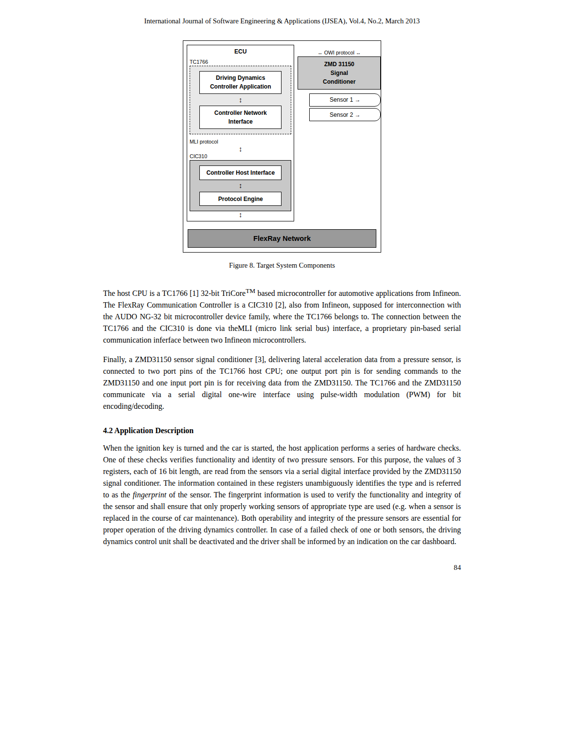International Journal of Software Engineering & Applications (IJSEA), Vol.4, No.2, March 2013
| ECU TC1766 Driving Dynamics Controller Application ↕ Controller Network Interface MLI protocol ↕ CIC310 Controller Host Interface ↕ Protocol Engine ↕ | ↔ OWI protocol ↔ ZMD 31150 Signal Conditioner Sensor 1 → Sensor 2 → |
FlexRay Network
Figure 8. Target System Components
The host CPU is a TC1766 [1] 32-bit TriCoreTM based microcontroller for automotive applications from Infineon. The FlexRay Communication Controller is a CIC310 [2], also from Infineon, supposed for interconnection with the AUDO NG-32 bit microcontroller device family, where the TC1766 belongs to. The connection between the TC1766 and the CIC310 is done via theMLI (micro link serial bus) interface, a proprietary pin-based serial communication inferface between two Infineon microcontrollers.
Finally, a ZMD31150 sensor signal conditioner [3], delivering lateral acceleration data from a pressure sensor, is connected to two port pins of the TC1766 host CPU; one output port pin is for sending commands to the ZMD31150 and one input port pin is for receiving data from the ZMD31150. The TC1766 and the ZMD31150 communicate via a serial digital one-wire interface using pulse-width modulation (PWM) for bit encoding/decoding.
4.2 Application Description
When the ignition key is turned and the car is started, the host application performs a series of hardware checks. One of these checks verifies functionality and identity of two pressure sensors. For this purpose, the values of 3 registers, each of 16 bit length, are read from the sensors via a serial digital interface provided by the ZMD31150 signal conditioner. The information contained in these registers unambiguously identifies the type and is referred to as the fingerprint of the sensor. The fingerprint information is used to verify the functionality and integrity of the sensor and shall ensure that only properly working sensors of appropriate type are used (e.g. when a sensor is replaced in the course of car maintenance). Both operability and integrity of the pressure sensors are essential for proper operation of the driving dynamics controller. In case of a failed check of one or both sensors, the driving dynamics control unit shall be deactivated and the driver shall be informed by an indication on the car dashboard.
84